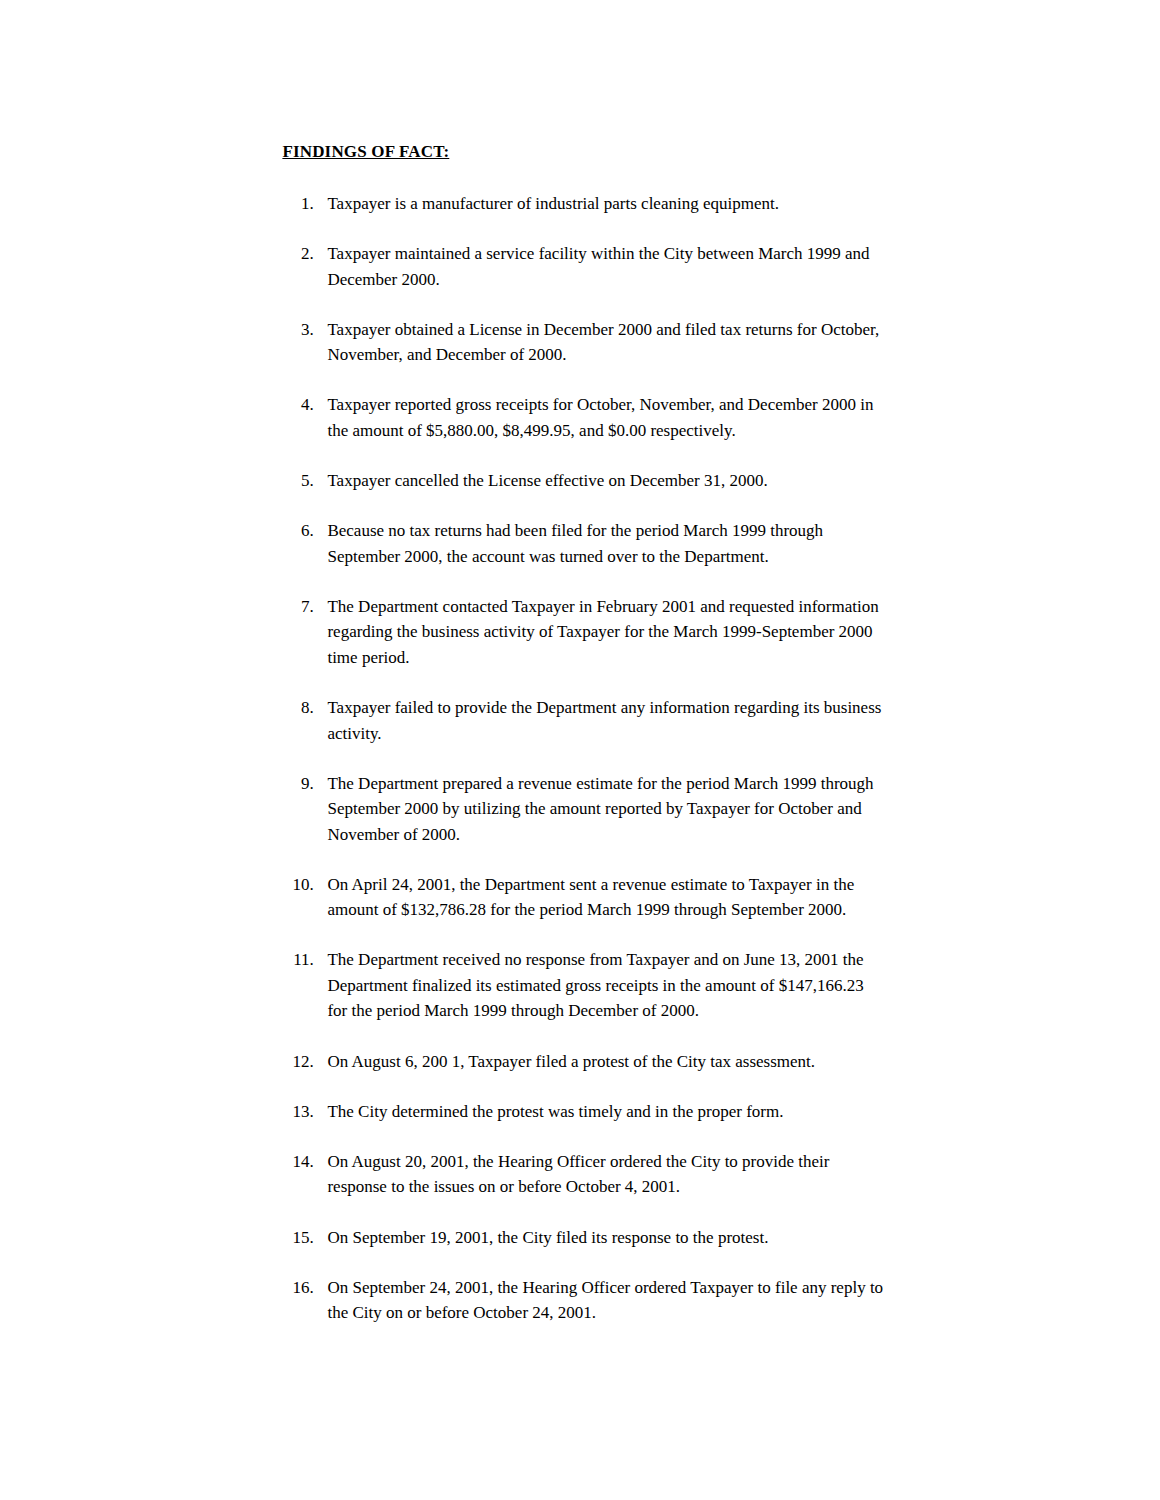FINDINGS OF FACT:
Taxpayer is a manufacturer of industrial parts cleaning equipment.
Taxpayer maintained a service facility within the City between March 1999 and December 2000.
Taxpayer obtained a License in December 2000 and filed tax returns for October, November, and December of 2000.
Taxpayer reported gross receipts for October, November, and December 2000 in the amount of $5,880.00, $8,499.95, and $0.00 respectively.
Taxpayer cancelled the License effective on December 31, 2000.
Because no tax returns had been filed for the period March 1999 through September 2000, the account was turned over to the Department.
The Department contacted Taxpayer in February 2001 and requested information regarding the business activity of Taxpayer for the March 1999-September 2000 time period.
Taxpayer failed to provide the Department any information regarding its business activity.
The Department prepared a revenue estimate for the period March 1999 through September 2000 by utilizing the amount reported by Taxpayer for October and November of 2000.
On April 24, 2001, the Department sent a revenue estimate to Taxpayer in the amount of $132,786.28 for the period March 1999 through September 2000.
The Department received no response from Taxpayer and on June 13, 2001 the Department finalized its estimated gross receipts in the amount of $147,166.23 for the period March 1999 through December of 2000.
On August 6, 200 1, Taxpayer filed a protest of the City tax assessment.
The City determined the protest was timely and in the proper form.
On August 20, 2001, the Hearing Officer ordered the City to provide their response to the issues on or before October 4, 2001.
On September 19, 2001, the City filed its response to the protest.
On September 24, 2001, the Hearing Officer ordered Taxpayer to file any reply to the City on or before October 24, 2001.